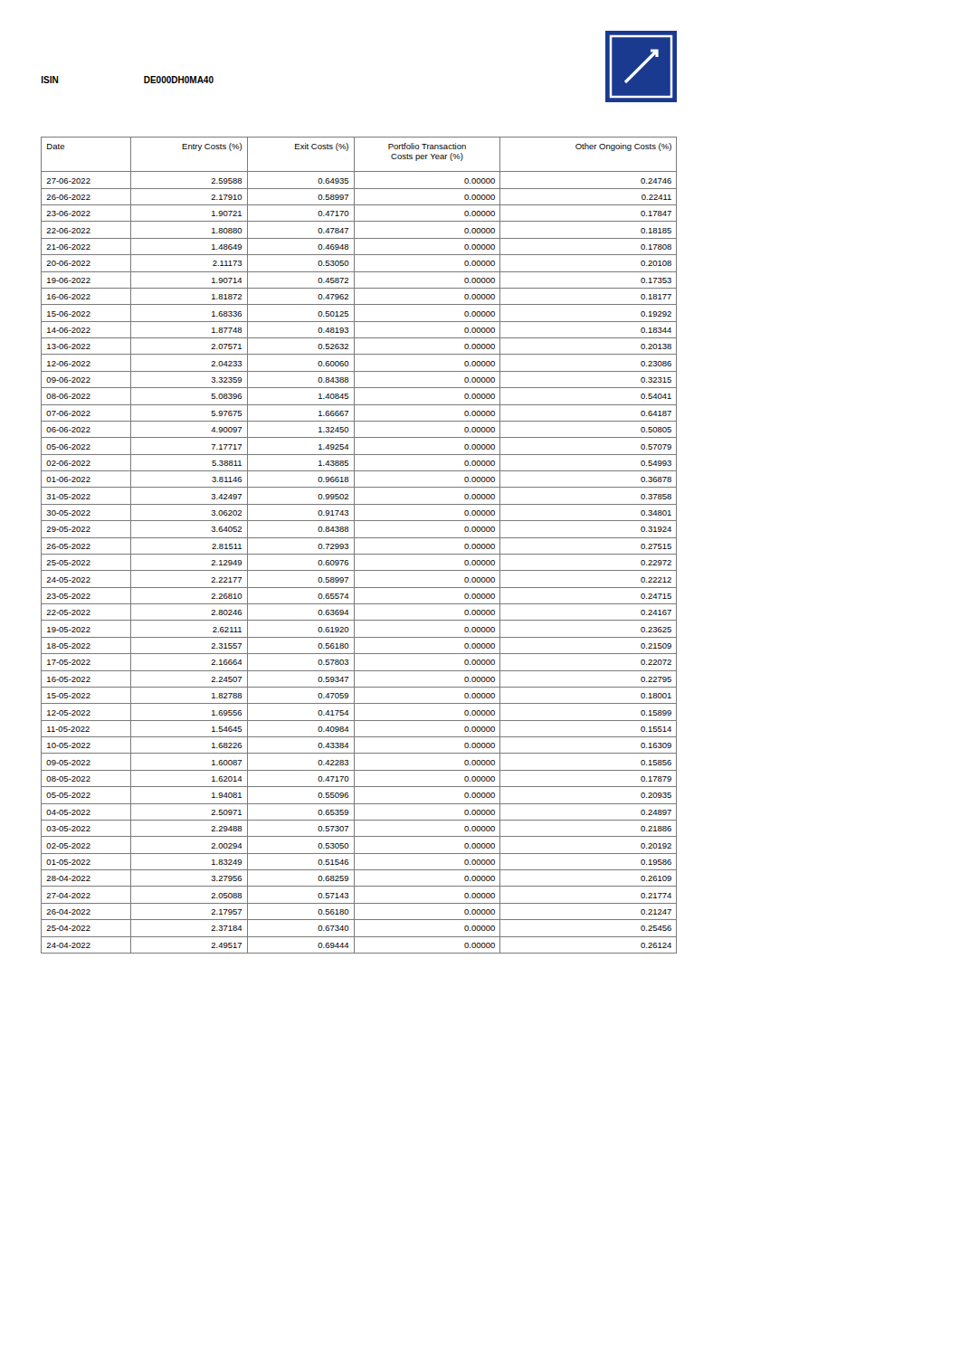ISINDE000DH0MA40
| Date | Entry Costs (%) | Exit Costs (%) | Portfolio Transaction Costs per Year (%) | Other Ongoing Costs (%) |
| --- | --- | --- | --- | --- |
| 27-06-2022 | 2.59588 | 0.64935 | 0.00000 | 0.24746 |
| 26-06-2022 | 2.17910 | 0.58997 | 0.00000 | 0.22411 |
| 23-06-2022 | 1.90721 | 0.47170 | 0.00000 | 0.17847 |
| 22-06-2022 | 1.80880 | 0.47847 | 0.00000 | 0.18185 |
| 21-06-2022 | 1.48649 | 0.46948 | 0.00000 | 0.17808 |
| 20-06-2022 | 2.11173 | 0.53050 | 0.00000 | 0.20108 |
| 19-06-2022 | 1.90714 | 0.45872 | 0.00000 | 0.17353 |
| 16-06-2022 | 1.81872 | 0.47962 | 0.00000 | 0.18177 |
| 15-06-2022 | 1.68336 | 0.50125 | 0.00000 | 0.19292 |
| 14-06-2022 | 1.87748 | 0.48193 | 0.00000 | 0.18344 |
| 13-06-2022 | 2.07571 | 0.52632 | 0.00000 | 0.20138 |
| 12-06-2022 | 2.04233 | 0.60060 | 0.00000 | 0.23086 |
| 09-06-2022 | 3.32359 | 0.84388 | 0.00000 | 0.32315 |
| 08-06-2022 | 5.08396 | 1.40845 | 0.00000 | 0.54041 |
| 07-06-2022 | 5.97675 | 1.66667 | 0.00000 | 0.64187 |
| 06-06-2022 | 4.90097 | 1.32450 | 0.00000 | 0.50805 |
| 05-06-2022 | 7.17717 | 1.49254 | 0.00000 | 0.57079 |
| 02-06-2022 | 5.38811 | 1.43885 | 0.00000 | 0.54993 |
| 01-06-2022 | 3.81146 | 0.96618 | 0.00000 | 0.36878 |
| 31-05-2022 | 3.42497 | 0.99502 | 0.00000 | 0.37858 |
| 30-05-2022 | 3.06202 | 0.91743 | 0.00000 | 0.34801 |
| 29-05-2022 | 3.64052 | 0.84388 | 0.00000 | 0.31924 |
| 26-05-2022 | 2.81511 | 0.72993 | 0.00000 | 0.27515 |
| 25-05-2022 | 2.12949 | 0.60976 | 0.00000 | 0.22972 |
| 24-05-2022 | 2.22177 | 0.58997 | 0.00000 | 0.22212 |
| 23-05-2022 | 2.26810 | 0.65574 | 0.00000 | 0.24715 |
| 22-05-2022 | 2.80246 | 0.63694 | 0.00000 | 0.24167 |
| 19-05-2022 | 2.62111 | 0.61920 | 0.00000 | 0.23625 |
| 18-05-2022 | 2.31557 | 0.56180 | 0.00000 | 0.21509 |
| 17-05-2022 | 2.16664 | 0.57803 | 0.00000 | 0.22072 |
| 16-05-2022 | 2.24507 | 0.59347 | 0.00000 | 0.22795 |
| 15-05-2022 | 1.82788 | 0.47059 | 0.00000 | 0.18001 |
| 12-05-2022 | 1.69556 | 0.41754 | 0.00000 | 0.15899 |
| 11-05-2022 | 1.54645 | 0.40984 | 0.00000 | 0.15514 |
| 10-05-2022 | 1.68226 | 0.43384 | 0.00000 | 0.16309 |
| 09-05-2022 | 1.60087 | 0.42283 | 0.00000 | 0.15856 |
| 08-05-2022 | 1.62014 | 0.47170 | 0.00000 | 0.17879 |
| 05-05-2022 | 1.94081 | 0.55096 | 0.00000 | 0.20935 |
| 04-05-2022 | 2.50971 | 0.65359 | 0.00000 | 0.24897 |
| 03-05-2022 | 2.29488 | 0.57307 | 0.00000 | 0.21886 |
| 02-05-2022 | 2.00294 | 0.53050 | 0.00000 | 0.20192 |
| 01-05-2022 | 1.83249 | 0.51546 | 0.00000 | 0.19586 |
| 28-04-2022 | 3.27956 | 0.68259 | 0.00000 | 0.26109 |
| 27-04-2022 | 2.05088 | 0.57143 | 0.00000 | 0.21774 |
| 26-04-2022 | 2.17957 | 0.56180 | 0.00000 | 0.21247 |
| 25-04-2022 | 2.37184 | 0.67340 | 0.00000 | 0.25456 |
| 24-04-2022 | 2.49517 | 0.69444 | 0.00000 | 0.26124 |